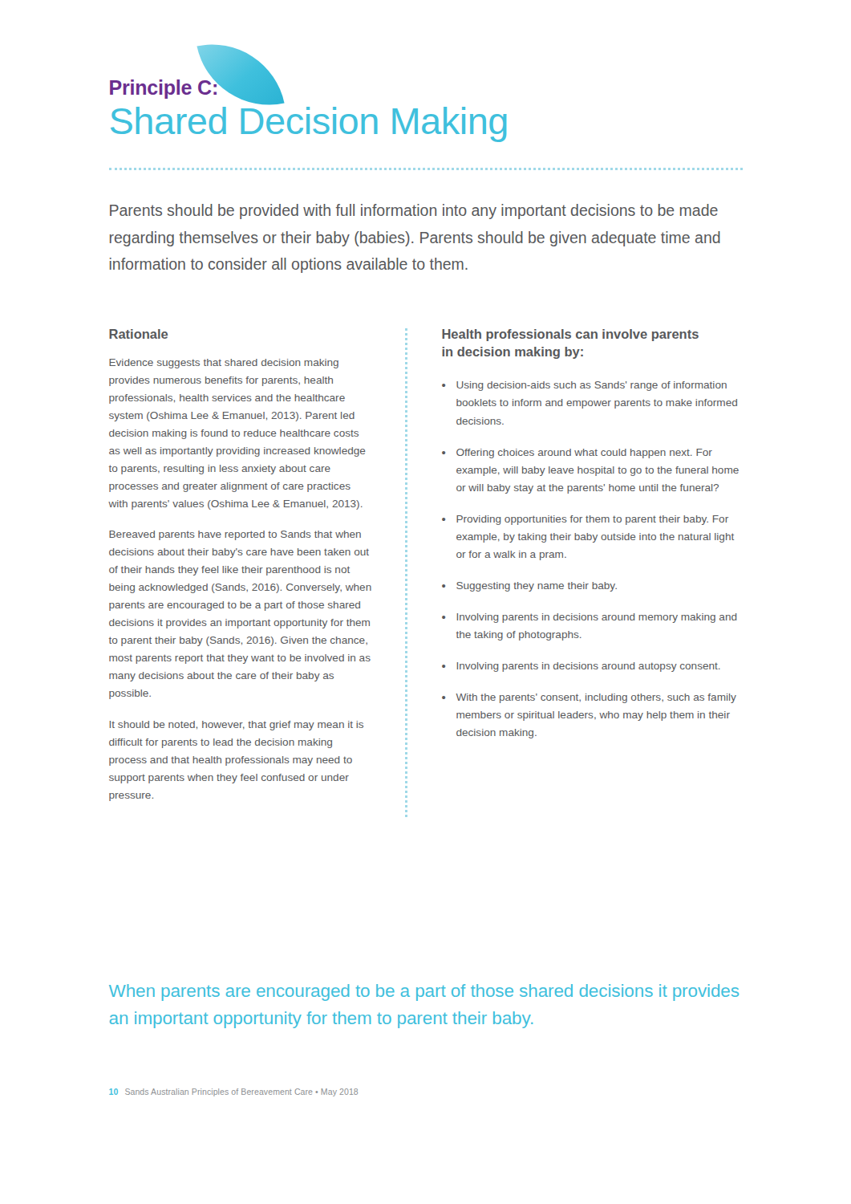Principle C:
Shared Decision Making
Parents should be provided with full information into any important decisions to be made regarding themselves or their baby (babies). Parents should be given adequate time and information to consider all options available to them.
Rationale
Evidence suggests that shared decision making provides numerous benefits for parents, health professionals, health services and the healthcare system (Oshima Lee & Emanuel, 2013). Parent led decision making is found to reduce healthcare costs as well as importantly providing increased knowledge to parents, resulting in less anxiety about care processes and greater alignment of care practices with parents' values (Oshima Lee & Emanuel, 2013).
Bereaved parents have reported to Sands that when decisions about their baby's care have been taken out of their hands they feel like their parenthood is not being acknowledged (Sands, 2016). Conversely, when parents are encouraged to be a part of those shared decisions it provides an important opportunity for them to parent their baby (Sands, 2016). Given the chance, most parents report that they want to be involved in as many decisions about the care of their baby as possible.
It should be noted, however, that grief may mean it is difficult for parents to lead the decision making process and that health professionals may need to support parents when they feel confused or under pressure.
Health professionals can involve parents
in decision making by:
Using decision-aids such as Sands' range of information booklets to inform and empower parents to make informed decisions.
Offering choices around what could happen next. For example, will baby leave hospital to go to the funeral home or will baby stay at the parents' home until the funeral?
Providing opportunities for them to parent their baby. For example, by taking their baby outside into the natural light or for a walk in a pram.
Suggesting they name their baby.
Involving parents in decisions around memory making and the taking of photographs.
Involving parents in decisions around autopsy consent.
With the parents' consent, including others, such as family members or spiritual leaders, who may help them in their decision making.
When parents are encouraged to be a part of those shared decisions it provides an important opportunity for them to parent their baby.
10 Sands Australian Principles of Bereavement Care • May 2018